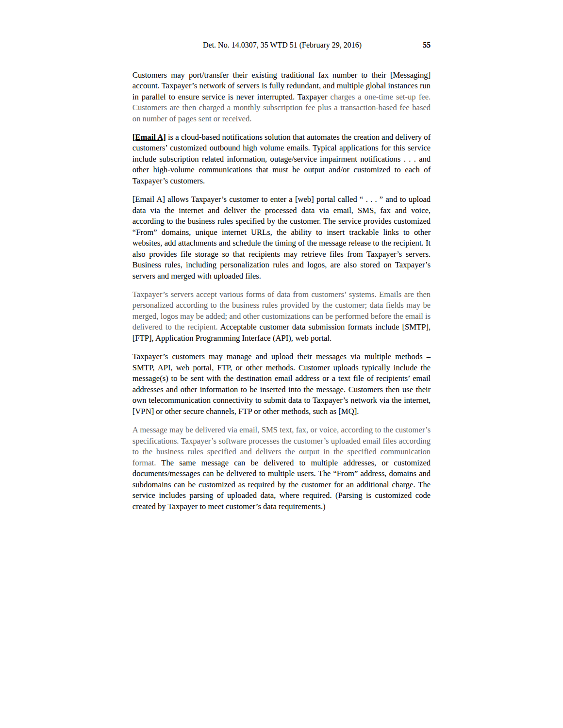Det. No. 14.0307, 35 WTD 51 (February 29, 2016)
55
Customers may port/transfer their existing traditional fax number to their [Messaging] account. Taxpayer’s network of servers is fully redundant, and multiple global instances run in parallel to ensure service is never interrupted. Taxpayer charges a one-time set-up fee. Customers are then charged a monthly subscription fee plus a transaction-based fee based on number of pages sent or received.
[Email A] is a cloud-based notifications solution that automates the creation and delivery of customers’ customized outbound high volume emails. Typical applications for this service include subscription related information, outage/service impairment notifications . . . and other high-volume communications that must be output and/or customized to each of Taxpayer’s customers.
[Email A] allows Taxpayer’s customer to enter a [web] portal called “ . . . ” and to upload data via the internet and deliver the processed data via email, SMS, fax and voice, according to the business rules specified by the customer. The service provides customized “From” domains, unique internet URLs, the ability to insert trackable links to other websites, add attachments and schedule the timing of the message release to the recipient. It also provides file storage so that recipients may retrieve files from Taxpayer’s servers. Business rules, including personalization rules and logos, are also stored on Taxpayer’s servers and merged with uploaded files.
Taxpayer’s servers accept various forms of data from customers’ systems. Emails are then personalized according to the business rules provided by the customer; data fields may be merged, logos may be added; and other customizations can be performed before the email is delivered to the recipient. Acceptable customer data submission formats include [SMTP], [FTP], Application Programming Interface (API), web portal.
Taxpayer’s customers may manage and upload their messages via multiple methods – SMTP, API, web portal, FTP, or other methods. Customer uploads typically include the message(s) to be sent with the destination email address or a text file of recipients’ email addresses and other information to be inserted into the message. Customers then use their own telecommunication connectivity to submit data to Taxpayer’s network via the internet, [VPN] or other secure channels, FTP or other methods, such as [MQ].
A message may be delivered via email, SMS text, fax, or voice, according to the customer’s specifications. Taxpayer’s software processes the customer’s uploaded email files according to the business rules specified and delivers the output in the specified communication format. The same message can be delivered to multiple addresses, or customized documents/messages can be delivered to multiple users. The “From” address, domains and subdomains can be customized as required by the customer for an additional charge. The service includes parsing of uploaded data, where required. (Parsing is customized code created by Taxpayer to meet customer’s data requirements.)